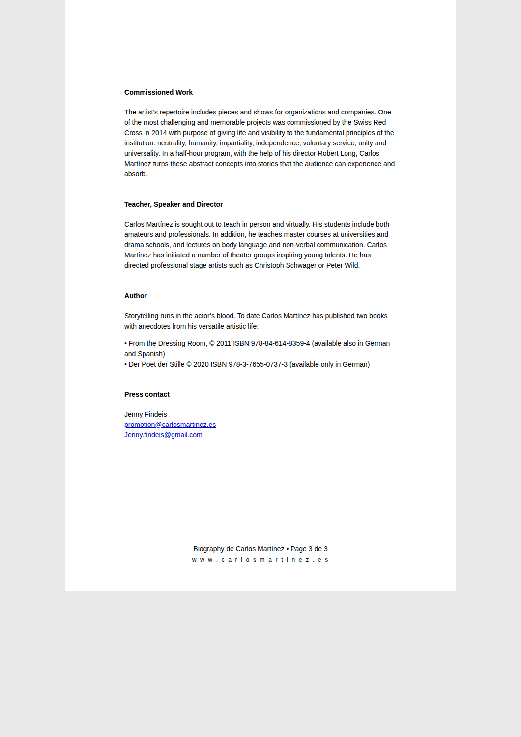Commissioned Work
The artist's repertoire includes pieces and shows for organizations and companies. One of the most challenging and memorable projects was commissioned by the Swiss Red Cross in 2014 with purpose of giving life and visibility to the fundamental principles of the institution: neutrality, humanity, impartiality, independence, voluntary service, unity and universality. In a half-hour program, with the help of his director Robert Long, Carlos Martínez turns these abstract concepts into stories that the audience can experience and absorb.
Teacher, Speaker and Director
Carlos Martínez is sought out to teach in person and virtually. His students include both amateurs and professionals. In addition, he teaches master courses at universities and drama schools, and lectures on body language and non-verbal communication. Carlos Martínez has initiated a number of theater groups inspiring young talents. He has directed professional stage artists such as Christoph Schwager or Peter Wild.
Author
Storytelling runs in the actor’s blood. To date Carlos Martínez has published two books with anecdotes from his versatile artistic life:
From the Dressing Room, © 2011 ISBN 978-84-614-8359-4 (available also in German and Spanish)
Der Poet der Stille © 2020 ISBN 978-3-7655-0737-3 (available only in German)
Press contact
Jenny Findeis
promotion@carlosmartinez.es
Jenny.findeis@gmail.com
Biography de Carlos Martínez • Page 3 de 3
w w w . c a r l o s m a r t i n e z . e s